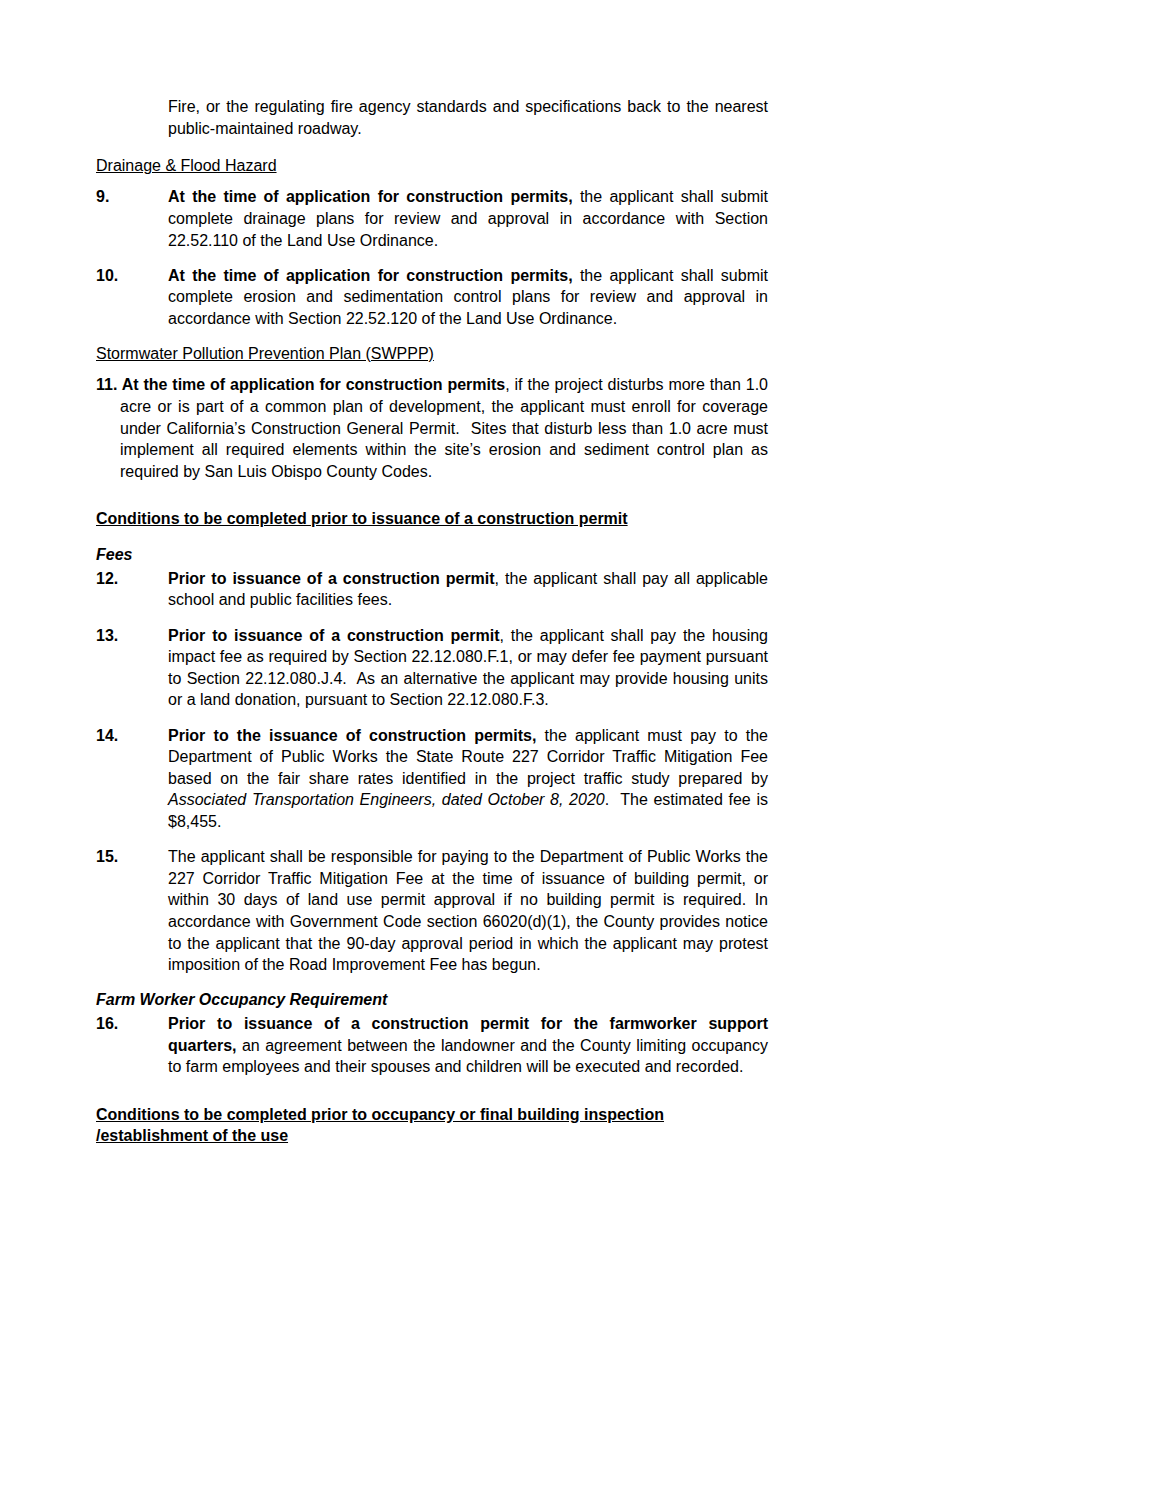Fire, or the regulating fire agency standards and specifications back to the nearest public-maintained roadway.
Drainage & Flood Hazard
9.
At the time of application for construction permits, the applicant shall submit complete drainage plans for review and approval in accordance with Section 22.52.110 of the Land Use Ordinance.
10.
At the time of application for construction permits, the applicant shall submit complete erosion and sedimentation control plans for review and approval in accordance with Section 22.52.120 of the Land Use Ordinance.
Stormwater Pollution Prevention Plan (SWPPP)
11. At the time of application for construction permits, if the project disturbs more than 1.0 acre or is part of a common plan of development, the applicant must enroll for coverage under California’s Construction General Permit. Sites that disturb less than 1.0 acre must implement all required elements within the site’s erosion and sediment control plan as required by San Luis Obispo County Codes.
Conditions to be completed prior to issuance of a construction permit
Fees
12.
Prior to issuance of a construction permit, the applicant shall pay all applicable school and public facilities fees.
13.
Prior to issuance of a construction permit, the applicant shall pay the housing impact fee as required by Section 22.12.080.F.1, or may defer fee payment pursuant to Section 22.12.080.J.4. As an alternative the applicant may provide housing units or a land donation, pursuant to Section 22.12.080.F.3.
14.
Prior to the issuance of construction permits, the applicant must pay to the Department of Public Works the State Route 227 Corridor Traffic Mitigation Fee based on the fair share rates identified in the project traffic study prepared by Associated Transportation Engineers, dated October 8, 2020. The estimated fee is $8,455.
15.
The applicant shall be responsible for paying to the Department of Public Works the 227 Corridor Traffic Mitigation Fee at the time of issuance of building permit, or within 30 days of land use permit approval if no building permit is required. In accordance with Government Code section 66020(d)(1), the County provides notice to the applicant that the 90-day approval period in which the applicant may protest imposition of the Road Improvement Fee has begun.
Farm Worker Occupancy Requirement
16.
Prior to issuance of a construction permit for the farmworker support quarters, an agreement between the landowner and the County limiting occupancy to farm employees and their spouses and children will be executed and recorded.
Conditions to be completed prior to occupancy or final building inspection /establishment of the use